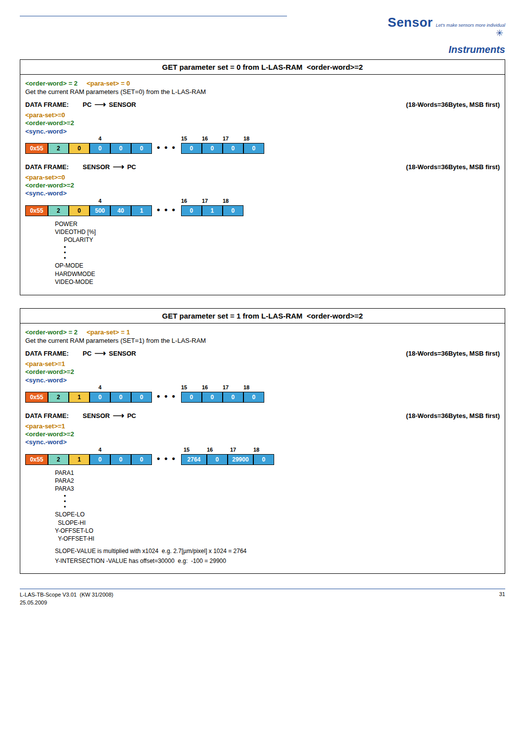Sensor Let's make sensors more individual
✳
Instruments
GET parameter set = 0 from L-LAS-RAM <order-word>=2
<order-word> = 2 <para-set> = 0
Get the current RAM parameters (SET=0) from the L-LAS-RAM
DATA FRAME: PC ⟶ SENSOR (18-Words=36Bytes, MSB first)
<para-set>=0
<order-word>=2
<sync.-word>
4 15161718
0x55
2
0
0
0
0
• • •
0
0
0
0
DATA FRAME: SENSOR ⟶ PC (18-Words=36Bytes, MSB first)
<para-set>=0
<order-word>=2
<sync.-word>
4 161718
0x55
2
0
500
40
1
• • •
0
1
0
POWER
VIDEOTHD [%]
POLARITY
•
•
•
OP-MODE
HARDWMODE
VIDEO-MODE
GET parameter set = 1 from L-LAS-RAM <order-word>=2
<order-word> = 2 <para-set> = 1
Get the current RAM parameters (SET=1) from the L-LAS-RAM
DATA FRAME: PC ⟶ SENSOR (18-Words=36Bytes, MSB first)
<para-set>=1
<order-word>=2
<sync.-word>
4 15161718
0x55
2
1
0
0
0
• • •
0
0
0
0
DATA FRAME: SENSOR ⟶ PC (18-Words=36Bytes, MSB first)
<para-set>=1
<order-word>=2
<sync.-word>
4 15161718
0x55
2
1
0
0
0
• • •
2764
0
29900
0
PARA1
PARA2
PARA3
•
•
•
SLOPE-LO
SLOPE-HI
Y-OFFSET-LO
Y-OFFSET-HI
SLOPE-VALUE is multiplied with x1024 e.g. 2.7[µm/pixel] x 1024 = 2764
Y-INTERSECTION -VALUE has offset=30000 e.g: -100 = 29900
L-LAS-TB-Scope V3.01 (KW 31/2008)
25.05.2009
31